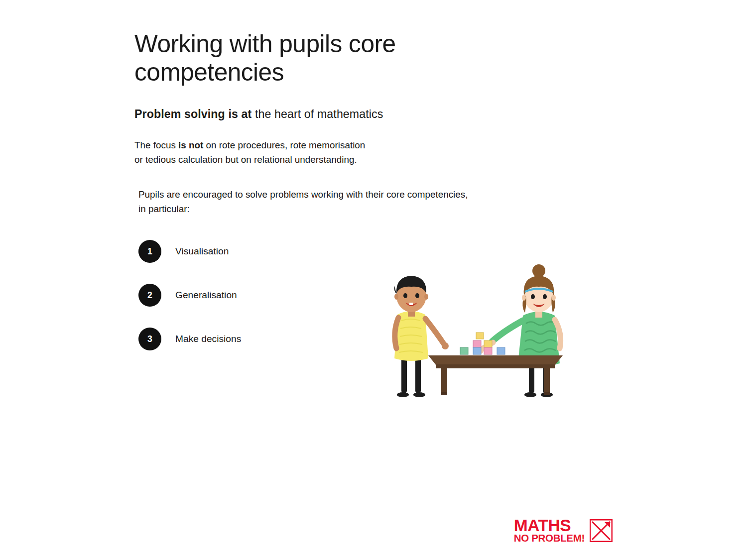Working with pupils core competencies
Problem solving is at the heart of mathematics
The focus is not on rote procedures, rote memorisation
or tedious calculation but on relational understanding.
Pupils are encouraged to solve problems working with their core competencies,
in particular:
1 Visualisation
2 Generalisation
3 Make decisions
MATHS NO PROBLEM!